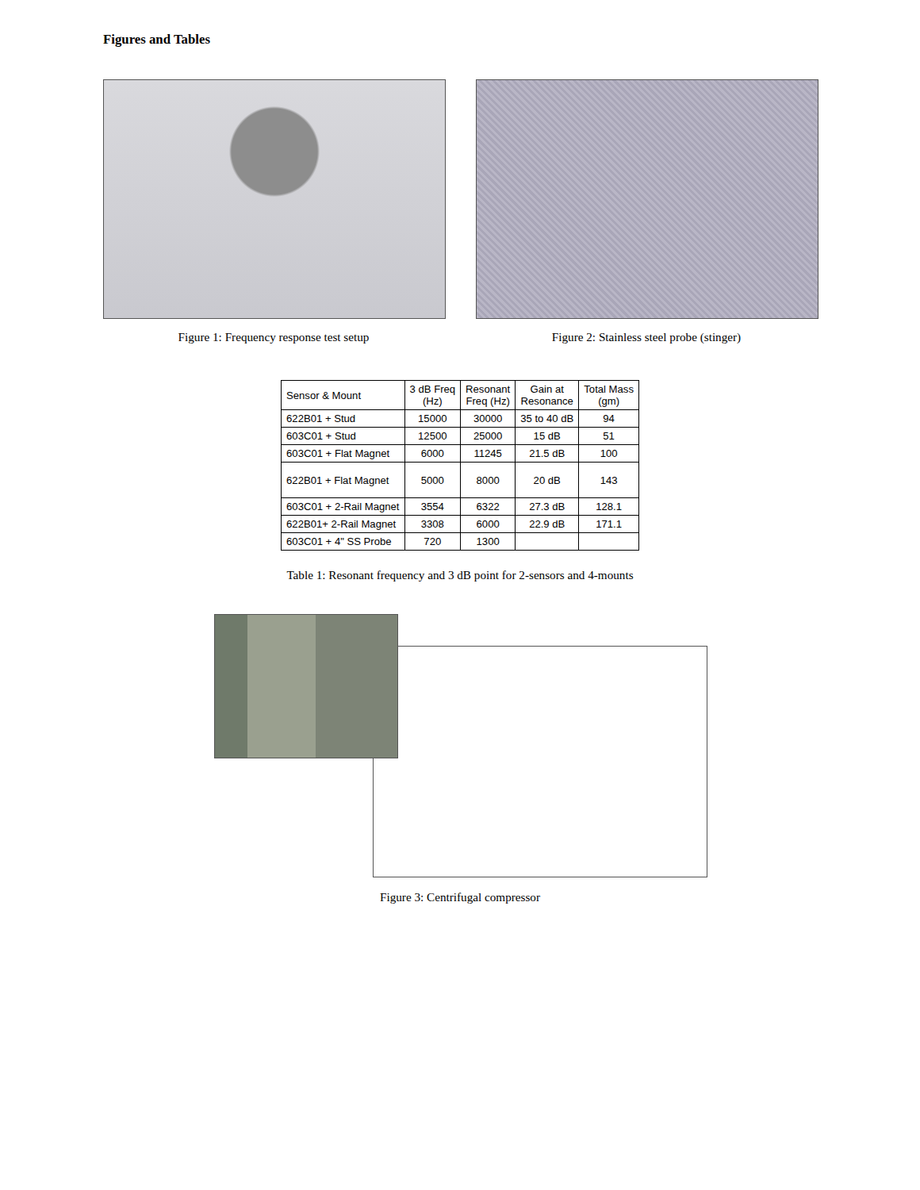Figures and Tables
Figure 1: Frequency response test setup
Figure 2: Stainless steel probe (stinger)
| Sensor & Mount | 3 dB Freq (Hz) | Resonant Freq (Hz) | Gain at Resonance | Total Mass (gm) |
| --- | --- | --- | --- | --- |
| 622B01 + Stud | 15000 | 30000 | 35 to 40 dB | 94 |
| 603C01 + Stud | 12500 | 25000 | 15 dB | 51 |
| 603C01 + Flat Magnet | 6000 | 11245 | 21.5 dB | 100 |
| 622B01 + Flat Magnet | 5000 | 8000 | 20 dB | 143 |
| 603C01 + 2-Rail Magnet | 3554 | 6322 | 27.3 dB | 128.1 |
| 622B01+ 2-Rail Magnet | 3308 | 6000 | 22.9 dB | 171.1 |
| 603C01 + 4" SS Probe | 720 | 1300 | | |
Table 1: Resonant frequency and 3 dB point for 2-sensors and 4-mounts
Figure 3: Centrifugal compressor